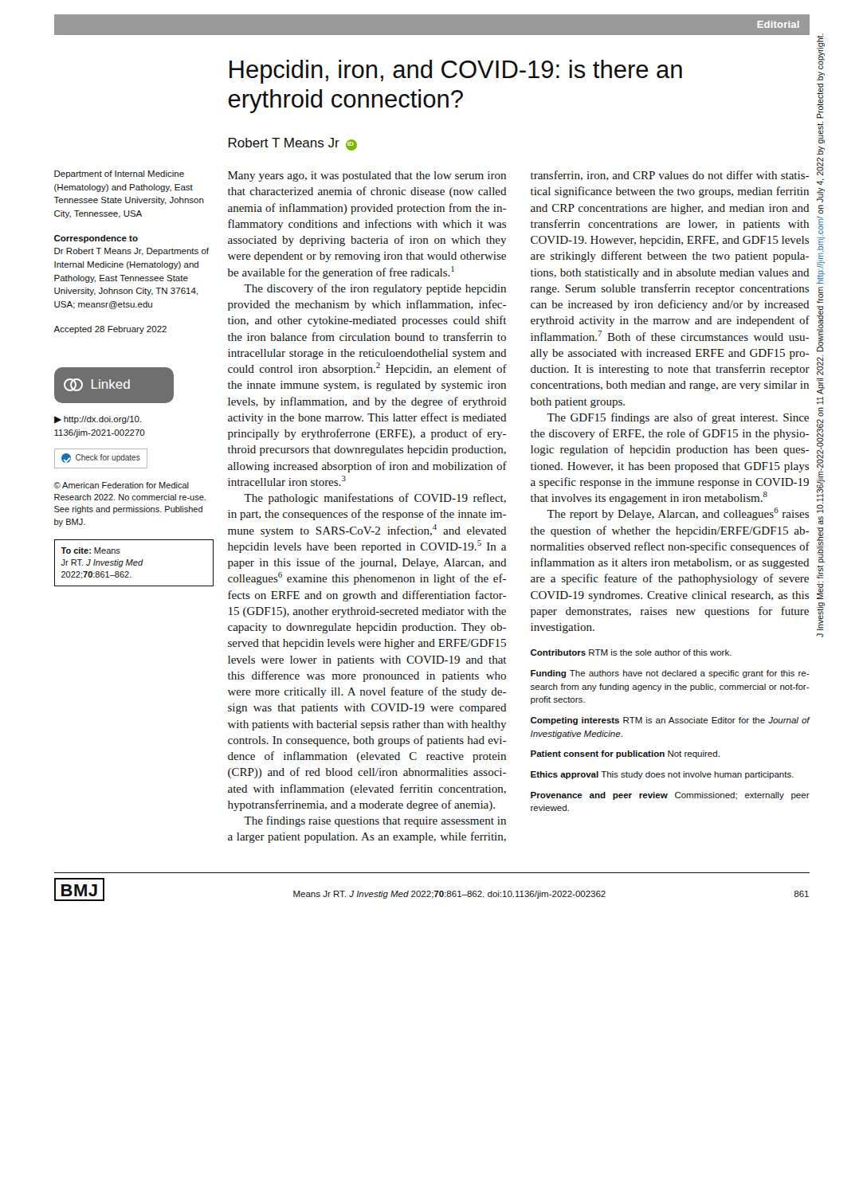Editorial
Hepcidin, iron, and COVID-19: is there an
erythroid connection?
Robert T Means Jr
Department of Internal Medicine (Hematology) and Pathology, East Tennessee State University, Johnson City, Tennessee, USA
Correspondence to
Dr Robert T Means Jr, Departments of Internal Medicine (Hematology) and Pathology, East Tennessee State University, Johnson City, TN 37614, USA; meansr@etsu.edu
Accepted 28 February 2022
Linked
▶ http://dx.doi.org/10.
1136/jim-2021-002270
Check for updates
© American Federation for Medical Research 2022. No commercial re-use. See rights and permissions. Published by BMJ.
To cite: Means
Jr RT. J Investig Med
2022;70:861–862.
Many years ago, it was postulated that the low serum iron that characterized anemia of chronic disease (now called anemia of inflammation) provided protection from the inflammatory conditions and infections with which it was associated by depriving bacteria of iron on which they were dependent or by removing iron that would otherwise be available for the generation of free radicals.1
The discovery of the iron regulatory peptide hepcidin provided the mechanism by which inflammation, infection, and other cytokine-mediated processes could shift the iron balance from circulation bound to transferrin to intracellular storage in the reticuloendothelial system and could control iron absorption.2 Hepcidin, an element of the innate immune system, is regulated by systemic iron levels, by inflammation, and by the degree of erythroid activity in the bone marrow. This latter effect is mediated principally by erythroferrone (ERFE), a product of erythroid precursors that downregulates hepcidin production, allowing increased absorption of iron and mobilization of intracellular iron stores.3
The pathologic manifestations of COVID-19 reflect, in part, the consequences of the response of the innate immune system to SARS-CoV-2 infection,4 and elevated hepcidin levels have been reported in COVID-19.5 In a paper in this issue of the journal, Delaye, Alarcan, and colleagues6 examine this phenomenon in light of the effects on ERFE and on growth and differentiation factor-15 (GDF15), another erythroid-secreted mediator with the capacity to downregulate hepcidin production. They observed that hepcidin levels were higher and ERFE/GDF15 levels were lower in patients with COVID-19 and that this difference was more pronounced in patients who were more critically ill. A novel feature of the study design was that patients with COVID-19 were compared with patients with bacterial sepsis rather than with healthy controls. In consequence, both groups of patients had evidence of inflammation (elevated C reactive protein (CRP)) and of red blood cell/iron abnormalities associated with inflammation (elevated ferritin concentration, hypotransferrinemia, and a moderate degree of anemia).
The findings raise questions that require assessment in a larger patient population. As an example, while ferritin, transferrin, iron, and CRP values do not differ with statistical significance between the two groups, median ferritin and CRP concentrations are higher, and median iron and transferrin concentrations are lower, in patients with COVID-19. However, hepcidin, ERFE, and GDF15 levels are strikingly different between the two patient populations, both statistically and in absolute median values and range. Serum soluble transferrin receptor concentrations can be increased by iron deficiency and/or by increased erythroid activity in the marrow and are independent of inflammation.7 Both of these circumstances would usually be associated with increased ERFE and GDF15 production. It is interesting to note that transferrin receptor concentrations, both median and range, are very similar in both patient groups.
The GDF15 findings are also of great interest. Since the discovery of ERFE, the role of GDF15 in the physiologic regulation of hepcidin production has been questioned. However, it has been proposed that GDF15 plays a specific response in the immune response in COVID-19 that involves its engagement in iron metabolism.8
The report by Delaye, Alarcan, and colleagues6 raises the question of whether the hepcidin/ERFE/GDF15 abnormalities observed reflect non-specific consequences of inflammation as it alters iron metabolism, or as suggested are a specific feature of the pathophysiology of severe COVID-19 syndromes. Creative clinical research, as this paper demonstrates, raises new questions for future investigation.
Contributors RTM is the sole author of this work.
Funding The authors have not declared a specific grant for this research from any funding agency in the public, commercial or not-for-profit sectors.
Competing interests RTM is an Associate Editor for the Journal of Investigative Medicine.
Patient consent for publication Not required.
Ethics approval This study does not involve human participants.
Provenance and peer review Commissioned; externally peer reviewed.
BMJ
Means Jr RT. J Investig Med 2022;70:861–862. doi:10.1136/jim-2022-002362
861
J Investig Med: first published as 10.1136/jim-2022-002362 on 11 April 2022. Downloaded from http://jim.bmj.com/ on July 4, 2022 by guest. Protected by copyright.